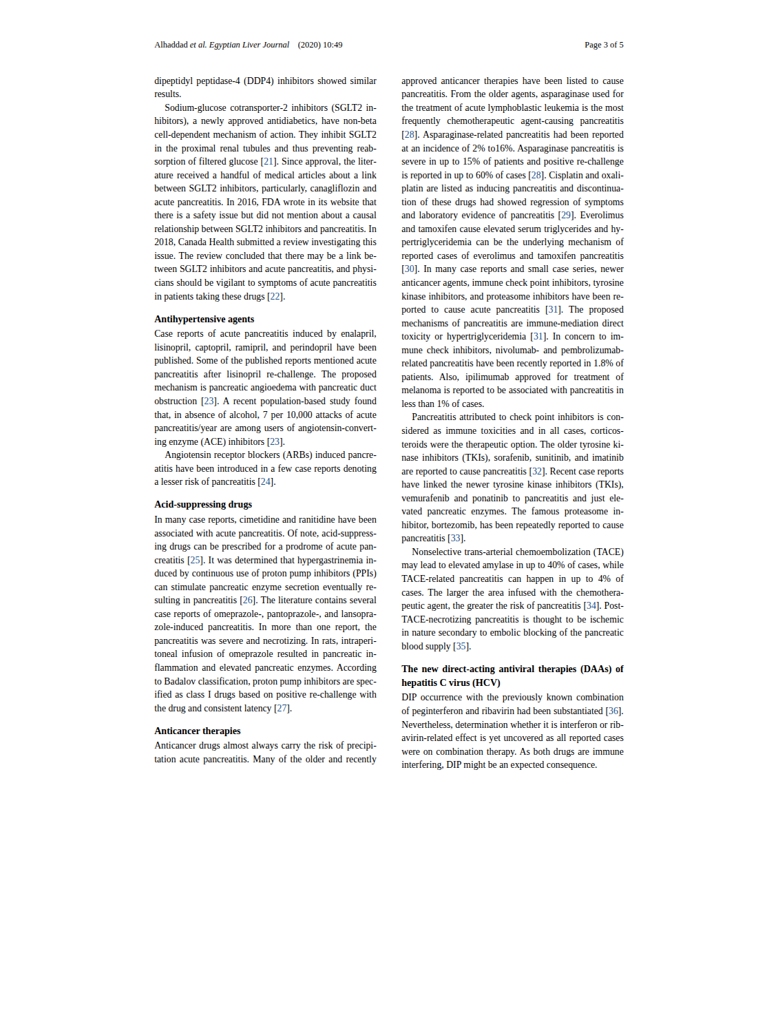Alhaddad et al. Egyptian Liver Journal (2020) 10:49 Page 3 of 5
dipeptidyl peptidase-4 (DDP4) inhibitors showed similar results.
Sodium-glucose cotransporter-2 inhibitors (SGLT2 inhibitors), a newly approved antidiabetics, have non-beta cell-dependent mechanism of action. They inhibit SGLT2 in the proximal renal tubules and thus preventing reabsorption of filtered glucose [21]. Since approval, the literature received a handful of medical articles about a link between SGLT2 inhibitors, particularly, canagliflozin and acute pancreatitis. In 2016, FDA wrote in its website that there is a safety issue but did not mention about a causal relationship between SGLT2 inhibitors and pancreatitis. In 2018, Canada Health submitted a review investigating this issue. The review concluded that there may be a link between SGLT2 inhibitors and acute pancreatitis, and physicians should be vigilant to symptoms of acute pancreatitis in patients taking these drugs [22].
Antihypertensive agents
Case reports of acute pancreatitis induced by enalapril, lisinopril, captopril, ramipril, and perindopril have been published. Some of the published reports mentioned acute pancreatitis after lisinopril re-challenge. The proposed mechanism is pancreatic angioedema with pancreatic duct obstruction [23]. A recent population-based study found that, in absence of alcohol, 7 per 10,000 attacks of acute pancreatitis/year are among users of angiotensin-converting enzyme (ACE) inhibitors [23].
Angiotensin receptor blockers (ARBs) induced pancreatitis have been introduced in a few case reports denoting a lesser risk of pancreatitis [24].
Acid-suppressing drugs
In many case reports, cimetidine and ranitidine have been associated with acute pancreatitis. Of note, acid-suppressing drugs can be prescribed for a prodrome of acute pancreatitis [25]. It was determined that hypergastrinemia induced by continuous use of proton pump inhibitors (PPIs) can stimulate pancreatic enzyme secretion eventually resulting in pancreatitis [26]. The literature contains several case reports of omeprazole-, pantoprazole-, and lansoprazole-induced pancreatitis. In more than one report, the pancreatitis was severe and necrotizing. In rats, intraperitoneal infusion of omeprazole resulted in pancreatic inflammation and elevated pancreatic enzymes. According to Badalov classification, proton pump inhibitors are specified as class I drugs based on positive re-challenge with the drug and consistent latency [27].
Anticancer therapies
Anticancer drugs almost always carry the risk of precipitation acute pancreatitis. Many of the older and recently approved anticancer therapies have been listed to cause pancreatitis. From the older agents, asparaginase used for the treatment of acute lymphoblastic leukemia is the most frequently chemotherapeutic agent-causing pancreatitis [28]. Asparaginase-related pancreatitis had been reported at an incidence of 2% to16%. Asparaginase pancreatitis is severe in up to 15% of patients and positive re-challenge is reported in up to 60% of cases [28]. Cisplatin and oxaliplatin are listed as inducing pancreatitis and discontinuation of these drugs had showed regression of symptoms and laboratory evidence of pancreatitis [29]. Everolimus and tamoxifen cause elevated serum triglycerides and hypertriglyceridemia can be the underlying mechanism of reported cases of everolimus and tamoxifen pancreatitis [30]. In many case reports and small case series, newer anticancer agents, immune check point inhibitors, tyrosine kinase inhibitors, and proteasome inhibitors have been reported to cause acute pancreatitis [31]. The proposed mechanisms of pancreatitis are immune-mediation direct toxicity or hypertriglyceridemia [31]. In concern to immune check inhibitors, nivolumab- and pembrolizumab-related pancreatitis have been recently reported in 1.8% of patients. Also, ipilimumab approved for treatment of melanoma is reported to be associated with pancreatitis in less than 1% of cases.
Pancreatitis attributed to check point inhibitors is considered as immune toxicities and in all cases, corticosteroids were the therapeutic option. The older tyrosine kinase inhibitors (TKIs), sorafenib, sunitinib, and imatinib are reported to cause pancreatitis [32]. Recent case reports have linked the newer tyrosine kinase inhibitors (TKIs), vemurafenib and ponatinib to pancreatitis and just elevated pancreatic enzymes. The famous proteasome inhibitor, bortezomib, has been repeatedly reported to cause pancreatitis [33].
Nonselective trans-arterial chemoembolization (TACE) may lead to elevated amylase in up to 40% of cases, while TACE-related pancreatitis can happen in up to 4% of cases. The larger the area infused with the chemotherapeutic agent, the greater the risk of pancreatitis [34]. Post-TACE-necrotizing pancreatitis is thought to be ischemic in nature secondary to embolic blocking of the pancreatic blood supply [35].
The new direct-acting antiviral therapies (DAAs) of hepatitis C virus (HCV)
DIP occurrence with the previously known combination of peginterferon and ribavirin had been substantiated [36]. Nevertheless, determination whether it is interferon or ribavirin-related effect is yet uncovered as all reported cases were on combination therapy. As both drugs are immune interfering, DIP might be an expected consequence.